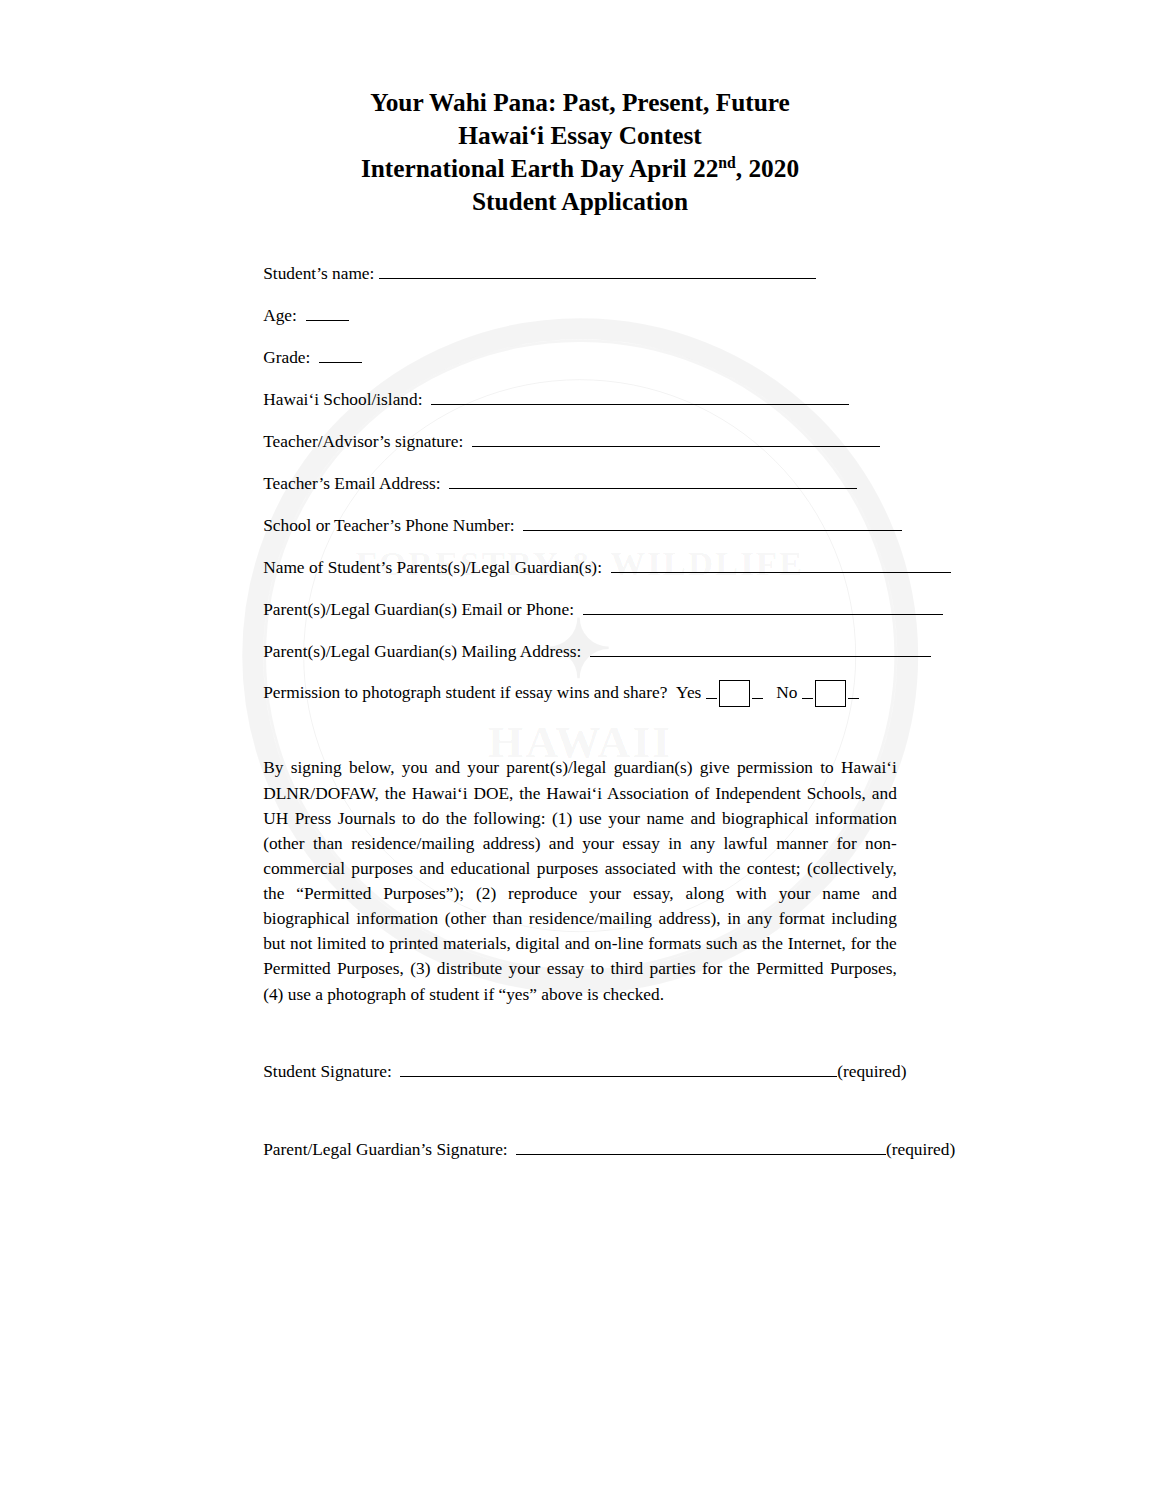FORESTRY & WILDLIFE
✦
HAWAII
Your Wahi Pana: Past, Present, Future Hawaiʻi Essay Contest International Earth Day April 22nd, 2020 Student Application
Student’s name:
Age:
Grade:
Hawaiʻi School/island:
Teacher/Advisor’s signature:
Teacher’s Email Address:
School or Teacher’s Phone Number:
Name of Student’s Parents(s)/Legal Guardian(s):
Parent(s)/Legal Guardian(s) Email or Phone:
Parent(s)/Legal Guardian(s) Mailing Address:
Permission to photograph student if essay wins and share? Yes No
By signing below, you and your parent(s)/legal guardian(s) give permission to Hawaiʻi DLNR/DOFAW, the Hawaiʻi DOE, the Hawaiʻi Association of Independent Schools, and UH Press Journals to do the following: (1) use your name and biographical information (other than residence/mailing address) and your essay in any lawful manner for non-commercial purposes and educational purposes associated with the contest; (collectively, the “Permitted Purposes”); (2) reproduce your essay, along with your name and biographical information (other than residence/mailing address), in any format including but not limited to printed materials, digital and on-line formats such as the Internet, for the Permitted Purposes, (3) distribute your essay to third parties for the Permitted Purposes, (4) use a photograph of student if “yes” above is checked.
Student Signature: (required)
Parent/Legal Guardian’s Signature: (required)